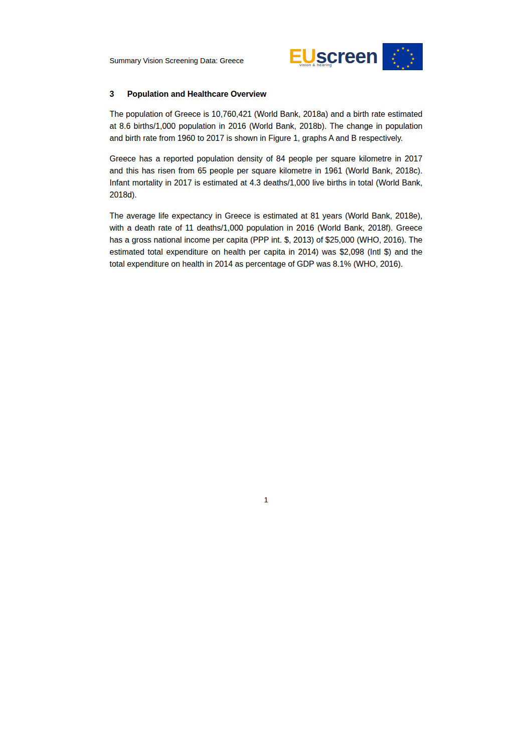Summary Vision Screening Data: Greece
EU screen vision & hearing
★ ★ ★ ★ ★ ★ ★ ★ ★ ★ ★ ★
3 Population and Healthcare Overview
The population of Greece is 10,760,421 (World Bank, 2018a) and a birth rate estimated at 8.6 births/1,000 population in 2016 (World Bank, 2018b). The change in population and birth rate from 1960 to 2017 is shown in Figure 1, graphs A and B respectively.
Greece has a reported population density of 84 people per square kilometre in 2017 and this has risen from 65 people per square kilometre in 1961 (World Bank, 2018c). Infant mortality in 2017 is estimated at 4.3 deaths/1,000 live births in total (World Bank, 2018d).
The average life expectancy in Greece is estimated at 81 years (World Bank, 2018e), with a death rate of 11 deaths/1,000 population in 2016 (World Bank, 2018f). Greece has a gross national income per capita (PPP int. $, 2013) of $25,000 (WHO, 2016). The estimated total expenditure on health per capita in 2014) was $2,098 (Intl $) and the total expenditure on health in 2014 as percentage of GDP was 8.1% (WHO, 2016).
1